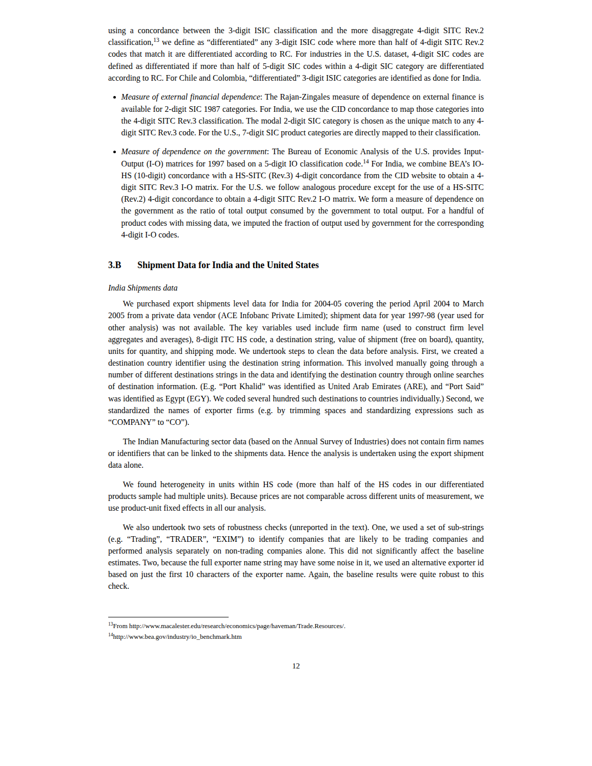using a concordance between the 3-digit ISIC classification and the more disaggregate 4-digit SITC Rev.2 classification,13 we define as “differentiated” any 3-digit ISIC code where more than half of 4-digit SITC Rev.2 codes that match it are differentiated according to RC. For industries in the U.S. dataset, 4-digit SIC codes are defined as differentiated if more than half of 5-digit SIC codes within a 4-digit SIC category are differentiated according to RC. For Chile and Colombia, “differentiated” 3-digit ISIC categories are identified as done for India.
Measure of external financial dependence: The Rajan-Zingales measure of dependence on external finance is available for 2-digit SIC 1987 categories. For India, we use the CID concordance to map those categories into the 4-digit SITC Rev.3 classification. The modal 2-digit SIC category is chosen as the unique match to any 4-digit SITC Rev.3 code. For the U.S., 7-digit SIC product categories are directly mapped to their classification.
Measure of dependence on the government: The Bureau of Economic Analysis of the U.S. provides Input-Output (I-O) matrices for 1997 based on a 5-digit IO classification code.14 For India, we combine BEA’s IO-HS (10-digit) concordance with a HS-SITC (Rev.3) 4-digit concordance from the CID website to obtain a 4-digit SITC Rev.3 I-O matrix. For the U.S. we follow analogous procedure except for the use of a HS-SITC (Rev.2) 4-digit concordance to obtain a 4-digit SITC Rev.2 I-O matrix. We form a measure of dependence on the government as the ratio of total output consumed by the government to total output. For a handful of product codes with missing data, we imputed the fraction of output used by government for the corresponding 4-digit I-O codes.
3.BShipment Data for India and the United States
India Shipments data
We purchased export shipments level data for India for 2004-05 covering the period April 2004 to March 2005 from a private data vendor (ACE Infobanc Private Limited); shipment data for year 1997-98 (year used for other analysis) was not available. The key variables used include firm name (used to construct firm level aggregates and averages), 8-digit ITC HS code, a destination string, value of shipment (free on board), quantity, units for quantity, and shipping mode. We undertook steps to clean the data before analysis. First, we created a destination country identifier using the destination string information. This involved manually going through a number of different destinations strings in the data and identifying the destination country through online searches of destination information. (E.g. “Port Khalid” was identified as United Arab Emirates (ARE), and “Port Said” was identified as Egypt (EGY). We coded several hundred such destinations to countries individually.) Second, we standardized the names of exporter firms (e.g. by trimming spaces and standardizing expressions such as “COMPANY” to “CO”).
The Indian Manufacturing sector data (based on the Annual Survey of Industries) does not contain firm names or identifiers that can be linked to the shipments data. Hence the analysis is undertaken using the export shipment data alone.
We found heterogeneity in units within HS code (more than half of the HS codes in our differentiated products sample had multiple units). Because prices are not comparable across different units of measurement, we use product-unit fixed effects in all our analysis.
We also undertook two sets of robustness checks (unreported in the text). One, we used a set of sub-strings (e.g. “Trading”, “TRADER”, “EXIM”) to identify companies that are likely to be trading companies and performed analysis separately on non-trading companies alone. This did not significantly affect the baseline estimates. Two, because the full exporter name string may have some noise in it, we used an alternative exporter id based on just the first 10 characters of the exporter name. Again, the baseline results were quite robust to this check.
13From http://www.macalester.edu/research/economics/page/haveman/Trade.Resources/.
14http://www.bea.gov/industry/io_benchmark.htm
12